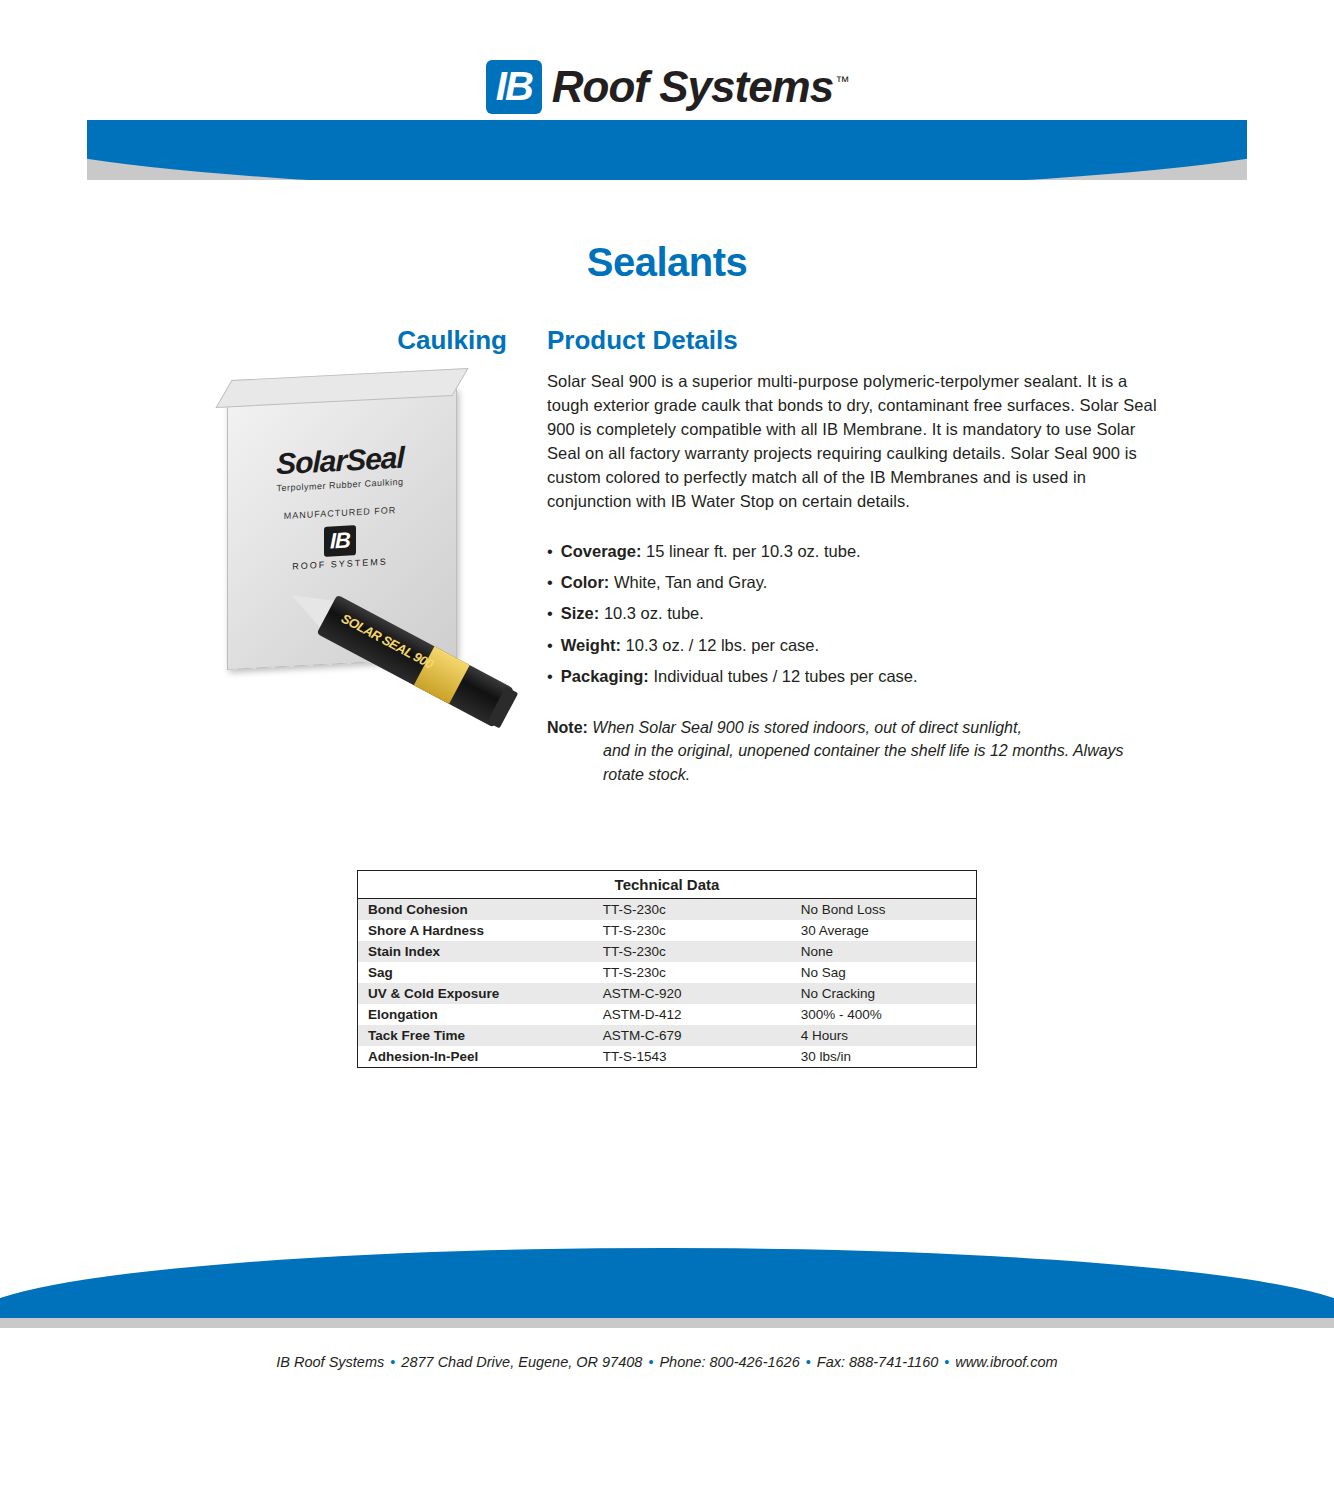IB Roof Systems™
Sealants
Caulking
SolarSeal
Terpolymer Rubber Caulking
MANUFACTURED FOR
IB ROOF SYSTEMS
SOLAR SEAL 900
Product Details
Solar Seal 900 is a superior multi-purpose polymeric-terpolymer sealant. It is a tough exterior grade caulk that bonds to dry, contaminant free surfaces. Solar Seal 900 is completely compatible with all IB Membrane. It is mandatory to use Solar Seal on all factory warranty projects requiring caulking details. Solar Seal 900 is custom colored to perfectly match all of the IB Membranes and is used in conjunction with IB Water Stop on certain details.
Coverage: 15 linear ft. per 10.3 oz. tube.
Color: White, Tan and Gray.
Size: 10.3 oz. tube.
Weight: 10.3 oz. / 12 lbs. per case.
Packaging: Individual tubes / 12 tubes per case.
Note: When Solar Seal 900 is stored indoors, out of direct sunlight, and in the original, unopened container the shelf life is 12 months. Always rotate stock.
Technical Data
| Bond Cohesion | TT-S-230c | No Bond Loss |
| Shore A Hardness | TT-S-230c | 30 Average |
| Stain Index | TT-S-230c | None |
| Sag | TT-S-230c | No Sag |
| UV & Cold Exposure | ASTM-C-920 | No Cracking |
| Elongation | ASTM-D-412 | 300% - 400% |
| Tack Free Time | ASTM-C-679 | 4 Hours |
| Adhesion-In-Peel | TT-S-1543 | 30 lbs/in |
32
IB Roof Systems•2877 Chad Drive, Eugene, OR 97408•Phone: 800-426-1626•Fax: 888-741-1160•www.ibroof.com